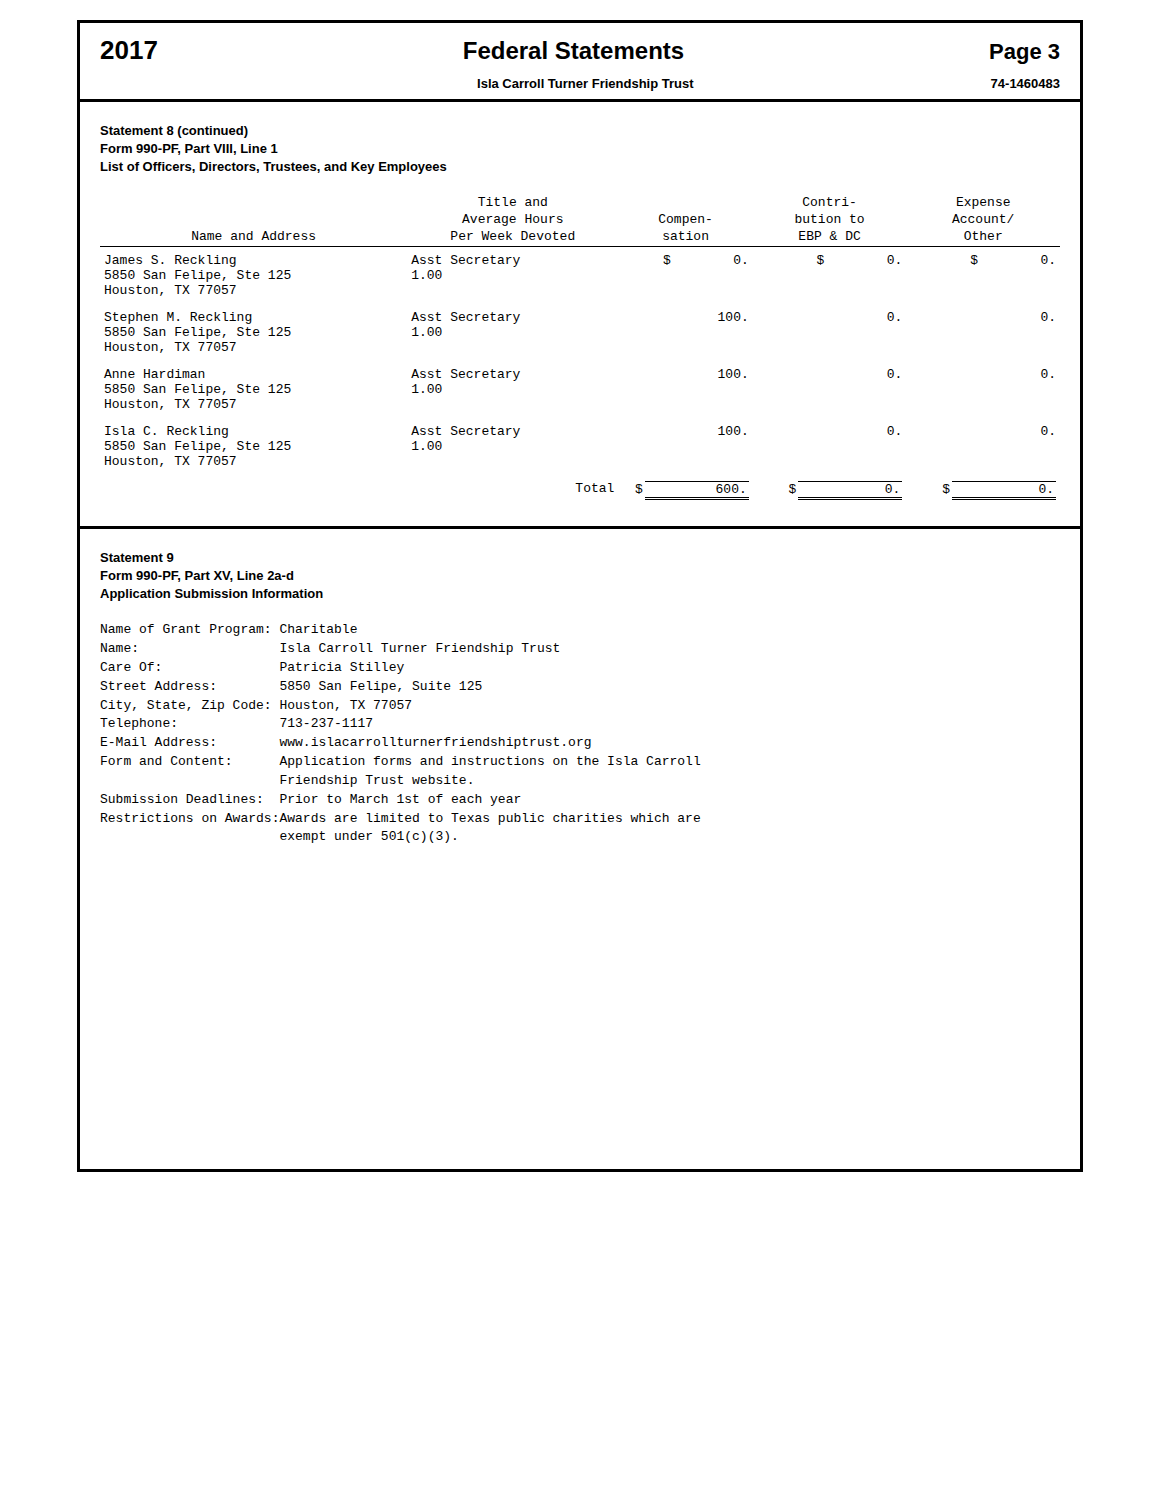2017
Federal Statements
Page 3
Isla Carroll Turner Friendship Trust
74-1460483
Statement 8 (continued)
Form 990-PF, Part VIII, Line 1
List of Officers, Directors, Trustees, and Key Employees
| | Title and | | Contri- | Expense |
| --- | --- | --- | --- | --- |
| | Average Hours | Compen- | bution to | Account/ |
| Name and Address | Per Week Devoted | sation | EBP & DC | Other |
| James S. Reckling 5850 San Felipe, Ste 125 Houston, TX 77057 | Asst Secretary 1.00 | $ 0. | $ 0. | $ 0. |
| Stephen M. Reckling 5850 San Felipe, Ste 125 Houston, TX 77057 | Asst Secretary 1.00 | 100. | 0. | 0. |
| Anne Hardiman 5850 San Felipe, Ste 125 Houston, TX 77057 | Asst Secretary 1.00 | 100. | 0. | 0. |
| Isla C. Reckling 5850 San Felipe, Ste 125 Houston, TX 77057 | Asst Secretary 1.00 | 100. | 0. | 0. |
| | Total | $ 600. | $ 0. | $ 0. |
Statement 9
Form 990-PF, Part XV, Line 2a-d
Application Submission Information
| Name of Grant Program: | Charitable |
| Name: | Isla Carroll Turner Friendship Trust |
| Care Of: | Patricia Stilley |
| Street Address: | 5850 San Felipe, Suite 125 |
| City, State, Zip Code: | Houston, TX 77057 |
| Telephone: | 713-237-1117 |
| E-Mail Address: | www.islacarrollturnerfriendshiptrust.org |
| Form and Content: | Application forms and instructions on the Isla Carroll Friendship Trust website. |
| Submission Deadlines: | Prior to March 1st of each year |
| Restrictions on Awards: | Awards are limited to Texas public charities which are exempt under 501(c)(3). |